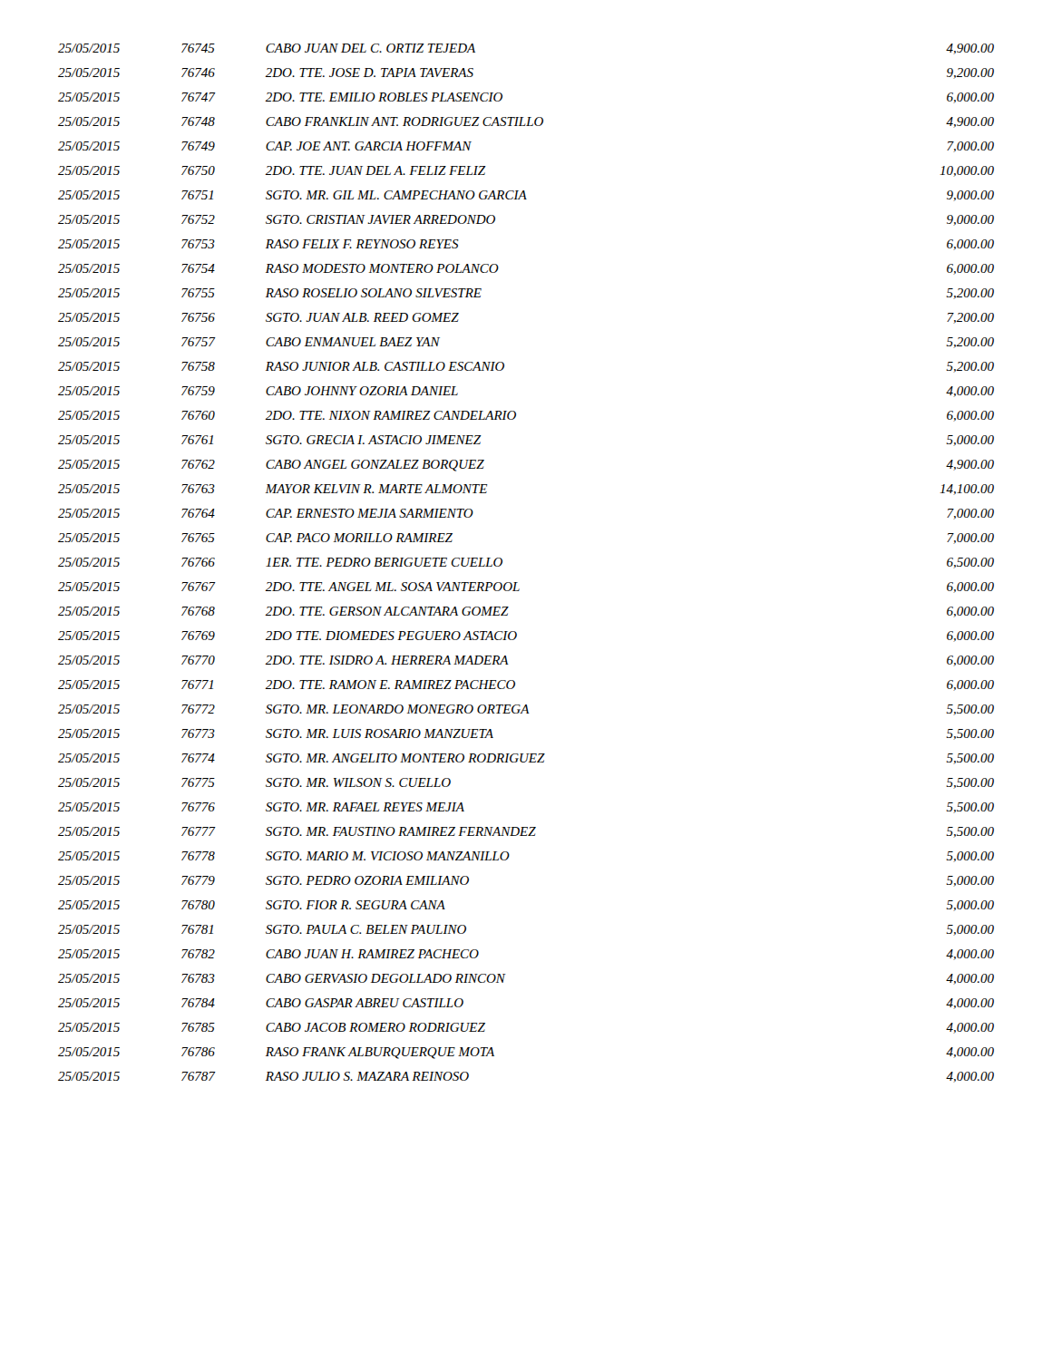| 25/05/2015 | 76745 | CABO JUAN DEL C. ORTIZ TEJEDA | 4,900.00 |
| 25/05/2015 | 76746 | 2DO. TTE. JOSE D. TAPIA TAVERAS | 9,200.00 |
| 25/05/2015 | 76747 | 2DO. TTE. EMILIO ROBLES PLASENCIO | 6,000.00 |
| 25/05/2015 | 76748 | CABO FRANKLIN ANT. RODRIGUEZ CASTILLO | 4,900.00 |
| 25/05/2015 | 76749 | CAP. JOE ANT. GARCIA HOFFMAN | 7,000.00 |
| 25/05/2015 | 76750 | 2DO. TTE. JUAN DEL A. FELIZ FELIZ | 10,000.00 |
| 25/05/2015 | 76751 | SGTO. MR. GIL ML. CAMPECHANO GARCIA | 9,000.00 |
| 25/05/2015 | 76752 | SGTO. CRISTIAN JAVIER ARREDONDO | 9,000.00 |
| 25/05/2015 | 76753 | RASO FELIX F. REYNOSO REYES | 6,000.00 |
| 25/05/2015 | 76754 | RASO MODESTO MONTERO POLANCO | 6,000.00 |
| 25/05/2015 | 76755 | RASO ROSELIO SOLANO SILVESTRE | 5,200.00 |
| 25/05/2015 | 76756 | SGTO. JUAN ALB. REED GOMEZ | 7,200.00 |
| 25/05/2015 | 76757 | CABO ENMANUEL BAEZ YAN | 5,200.00 |
| 25/05/2015 | 76758 | RASO JUNIOR ALB. CASTILLO ESCANIO | 5,200.00 |
| 25/05/2015 | 76759 | CABO JOHNNY OZORIA DANIEL | 4,000.00 |
| 25/05/2015 | 76760 | 2DO. TTE. NIXON RAMIREZ CANDELARIO | 6,000.00 |
| 25/05/2015 | 76761 | SGTO. GRECIA I. ASTACIO JIMENEZ | 5,000.00 |
| 25/05/2015 | 76762 | CABO ANGEL GONZALEZ BORQUEZ | 4,900.00 |
| 25/05/2015 | 76763 | MAYOR KELVIN R. MARTE ALMONTE | 14,100.00 |
| 25/05/2015 | 76764 | CAP. ERNESTO MEJIA SARMIENTO | 7,000.00 |
| 25/05/2015 | 76765 | CAP. PACO MORILLO RAMIREZ | 7,000.00 |
| 25/05/2015 | 76766 | 1ER. TTE. PEDRO BERIGUETE CUELLO | 6,500.00 |
| 25/05/2015 | 76767 | 2DO. TTE. ANGEL ML. SOSA VANTERPOOL | 6,000.00 |
| 25/05/2015 | 76768 | 2DO. TTE. GERSON ALCANTARA GOMEZ | 6,000.00 |
| 25/05/2015 | 76769 | 2DO TTE. DIOMEDES PEGUERO ASTACIO | 6,000.00 |
| 25/05/2015 | 76770 | 2DO. TTE. ISIDRO A. HERRERA MADERA | 6,000.00 |
| 25/05/2015 | 76771 | 2DO. TTE. RAMON E. RAMIREZ PACHECO | 6,000.00 |
| 25/05/2015 | 76772 | SGTO. MR. LEONARDO MONEGRO ORTEGA | 5,500.00 |
| 25/05/2015 | 76773 | SGTO. MR. LUIS ROSARIO MANZUETA | 5,500.00 |
| 25/05/2015 | 76774 | SGTO. MR. ANGELITO MONTERO RODRIGUEZ | 5,500.00 |
| 25/05/2015 | 76775 | SGTO. MR. WILSON S. CUELLO | 5,500.00 |
| 25/05/2015 | 76776 | SGTO. MR. RAFAEL REYES MEJIA | 5,500.00 |
| 25/05/2015 | 76777 | SGTO. MR. FAUSTINO RAMIREZ FERNANDEZ | 5,500.00 |
| 25/05/2015 | 76778 | SGTO. MARIO M. VICIOSO MANZANILLO | 5,000.00 |
| 25/05/2015 | 76779 | SGTO. PEDRO OZORIA EMILIANO | 5,000.00 |
| 25/05/2015 | 76780 | SGTO. FIOR R. SEGURA CANA | 5,000.00 |
| 25/05/2015 | 76781 | SGTO. PAULA C. BELEN PAULINO | 5,000.00 |
| 25/05/2015 | 76782 | CABO JUAN H. RAMIREZ PACHECO | 4,000.00 |
| 25/05/2015 | 76783 | CABO GERVASIO DEGOLLADO RINCON | 4,000.00 |
| 25/05/2015 | 76784 | CABO GASPAR ABREU CASTILLO | 4,000.00 |
| 25/05/2015 | 76785 | CABO JACOB ROMERO RODRIGUEZ | 4,000.00 |
| 25/05/2015 | 76786 | RASO FRANK ALBURQUERQUE MOTA | 4,000.00 |
| 25/05/2015 | 76787 | RASO JULIO S. MAZARA REINOSO | 4,000.00 |